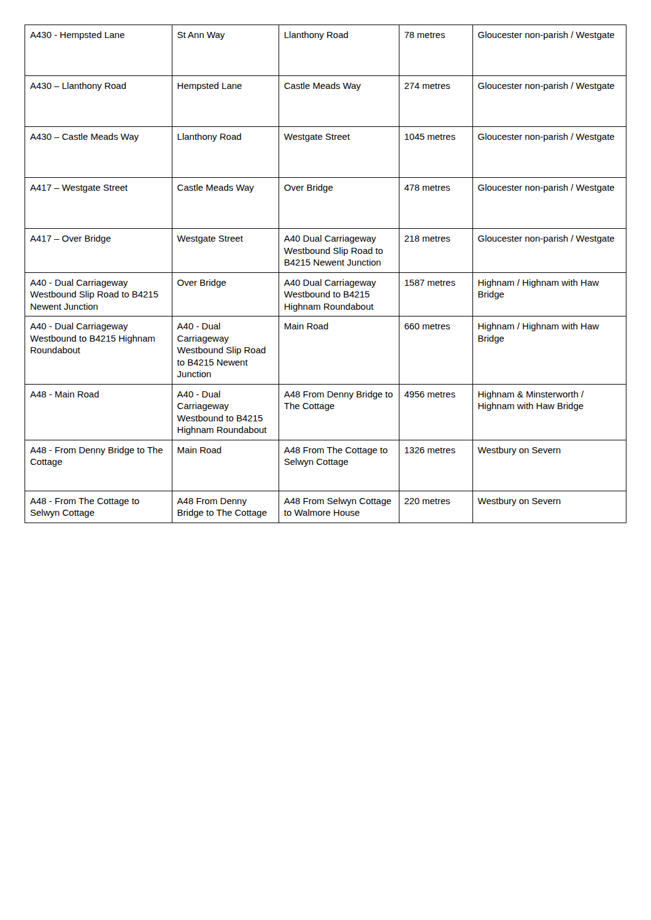| A430 - Hempsted Lane | St Ann Way | Llanthony Road | 78 metres | Gloucester non-parish / Westgate |
| A430 – Llanthony Road | Hempsted Lane | Castle Meads Way | 274 metres | Gloucester non-parish / Westgate |
| A430 – Castle Meads Way | Llanthony Road | Westgate Street | 1045 metres | Gloucester non-parish / Westgate |
| A417 – Westgate Street | Castle Meads Way | Over Bridge | 478 metres | Gloucester non-parish / Westgate |
| A417 – Over Bridge | Westgate Street | A40 Dual Carriageway Westbound Slip Road to B4215 Newent Junction | 218 metres | Gloucester non-parish / Westgate |
| A40 - Dual Carriageway Westbound Slip Road to B4215 Newent Junction | Over Bridge | A40 Dual Carriageway Westbound to B4215 Highnam Roundabout | 1587 metres | Highnam / Highnam with Haw Bridge |
| A40 - Dual Carriageway Westbound to B4215 Highnam Roundabout | A40 - Dual Carriageway Westbound Slip Road to B4215 Newent Junction | Main Road | 660 metres | Highnam / Highnam with Haw Bridge |
| A48 - Main Road | A40 - Dual Carriageway Westbound to B4215 Highnam Roundabout | A48 From Denny Bridge to The Cottage | 4956 metres | Highnam & Minsterworth / Highnam with Haw Bridge |
| A48 - From Denny Bridge to The Cottage | Main Road | A48 From The Cottage to Selwyn Cottage | 1326 metres | Westbury on Severn |
| A48 - From The Cottage to Selwyn Cottage | A48 From Denny Bridge to The Cottage | A48 From Selwyn Cottage to Walmore House | 220 metres | Westbury on Severn |